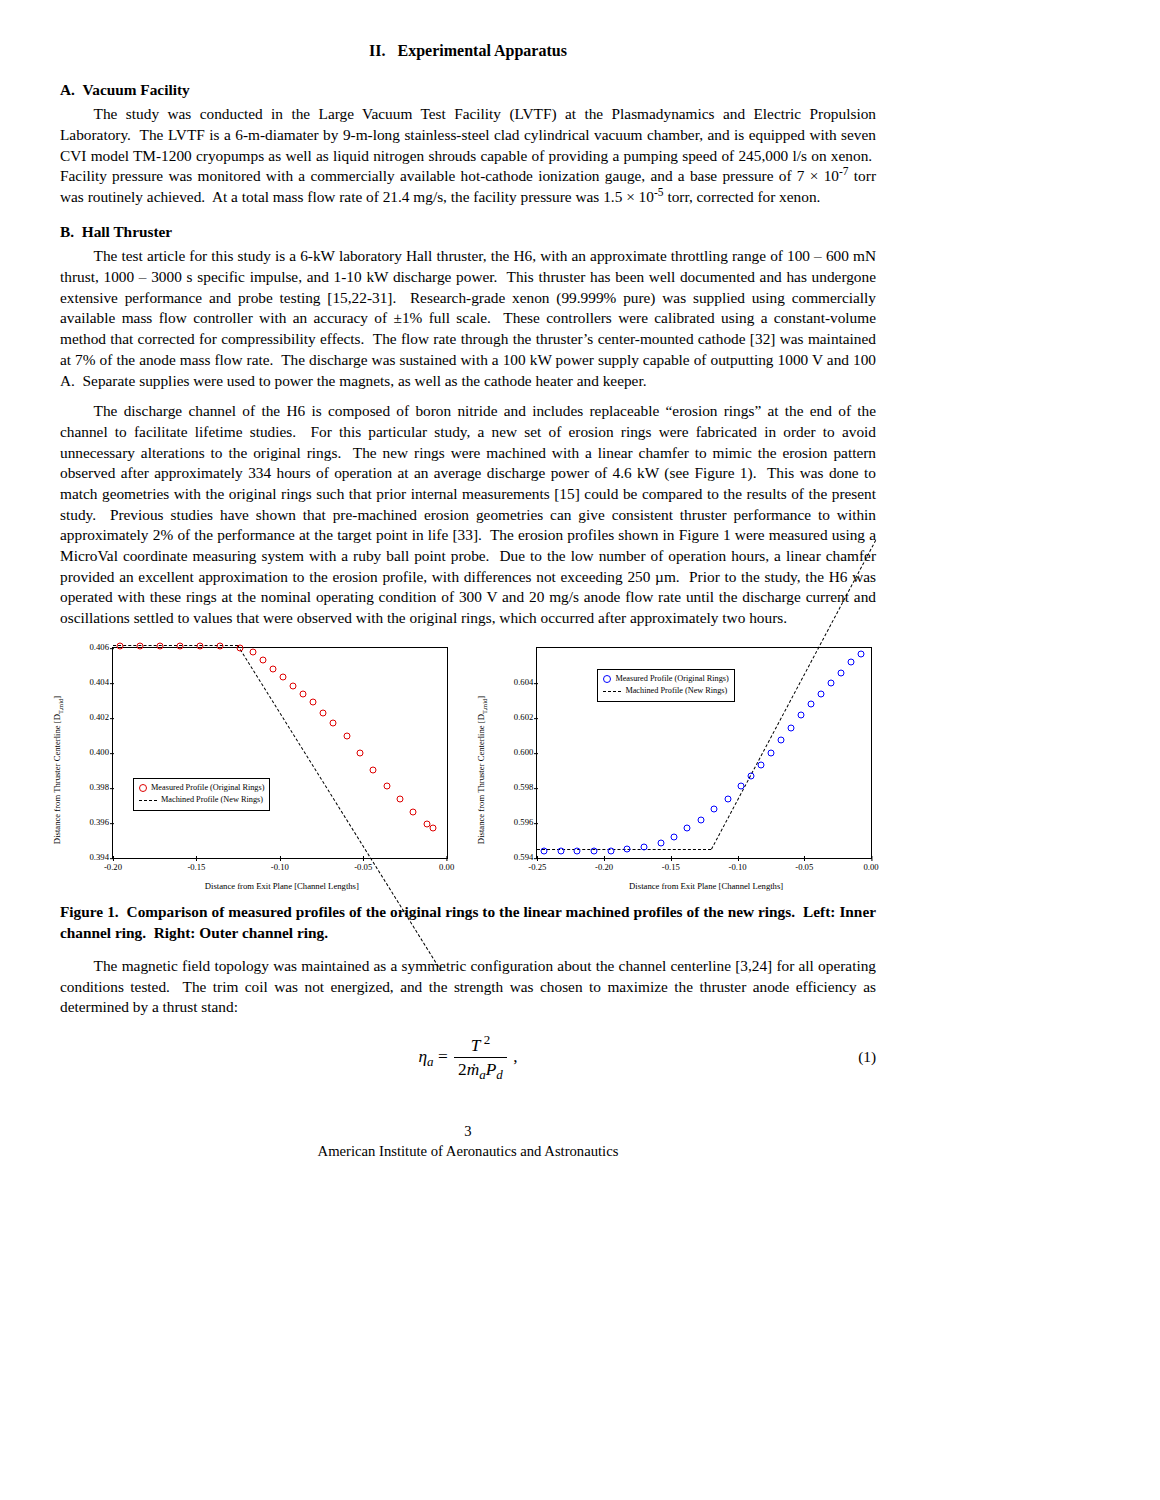II. Experimental Apparatus
A. Vacuum Facility
The study was conducted in the Large Vacuum Test Facility (LVTF) at the Plasmadynamics and Electric Propulsion Laboratory. The LVTF is a 6-m-diamater by 9-m-long stainless-steel clad cylindrical vacuum chamber, and is equipped with seven CVI model TM-1200 cryopumps as well as liquid nitrogen shrouds capable of providing a pumping speed of 245,000 l/s on xenon. Facility pressure was monitored with a commercially available hot-cathode ionization gauge, and a base pressure of 7 × 10-7 torr was routinely achieved. At a total mass flow rate of 21.4 mg/s, the facility pressure was 1.5 × 10-5 torr, corrected for xenon.
B. Hall Thruster
The test article for this study is a 6-kW laboratory Hall thruster, the H6, with an approximate throttling range of 100 – 600 mN thrust, 1000 – 3000 s specific impulse, and 1-10 kW discharge power. This thruster has been well documented and has undergone extensive performance and probe testing [15,22-31]. Research-grade xenon (99.999% pure) was supplied using commercially available mass flow controller with an accuracy of ±1% full scale. These controllers were calibrated using a constant-volume method that corrected for compressibility effects. The flow rate through the thruster’s center-mounted cathode [32] was maintained at 7% of the anode mass flow rate. The discharge was sustained with a 100 kW power supply capable of outputting 1000 V and 100 A. Separate supplies were used to power the magnets, as well as the cathode heater and keeper.
The discharge channel of the H6 is composed of boron nitride and includes replaceable “erosion rings” at the end of the channel to facilitate lifetime studies. For this particular study, a new set of erosion rings were fabricated in order to avoid unnecessary alterations to the original rings. The new rings were machined with a linear chamfer to mimic the erosion pattern observed after approximately 334 hours of operation at an average discharge power of 4.6 kW (see Figure 1). This was done to match geometries with the original rings such that prior internal measurements [15] could be compared to the results of the present study. Previous studies have shown that pre-machined erosion geometries can give consistent thruster performance to within approximately 2% of the performance at the target point in life [33]. The erosion profiles shown in Figure 1 were measured using a MicroVal coordinate measuring system with a ruby ball point probe. Due to the low number of operation hours, a linear chamfer provided an excellent approximation to the erosion profile, with differences not exceeding 250 µm. Prior to the study, the H6 was operated with these rings at the nominal operating condition of 300 V and 20 mg/s anode flow rate until the discharge current and oscillations settled to values that were observed with the original rings, which occurred after approximately two hours.
Distance from Thruster Centerline [DT,mid]
0.394
0.396
0.398
0.400
0.402
0.404
0.406
-0.20
-0.15
-0.10
-0.05
0.00
Measured Profile (Original Rings)
Machined Profile (New Rings)
Distance from Exit Plane [Channel Lengths]
Distance from Thruster Centerline [DT,mid]
0.594
0.596
0.598
0.600
0.602
0.604
-0.25
-0.20
-0.15
-0.10
-0.05
0.00
Measured Profile (Original Rings)
Machined Profile (New Rings)
Distance from Exit Plane [Channel Lengths]
Figure 1. Comparison of measured profiles of the original rings to the linear machined profiles of the new rings. Left: Inner channel ring. Right: Outer channel ring.
The magnetic field topology was maintained as a symmetric configuration about the channel centerline [3,24] for all operating conditions tested. The trim coil was not energized, and the strength was chosen to maximize the thruster anode efficiency as determined by a thrust stand:
ηa = T 2 2ṁaPd , (1)
3
American Institute of Aeronautics and Astronautics